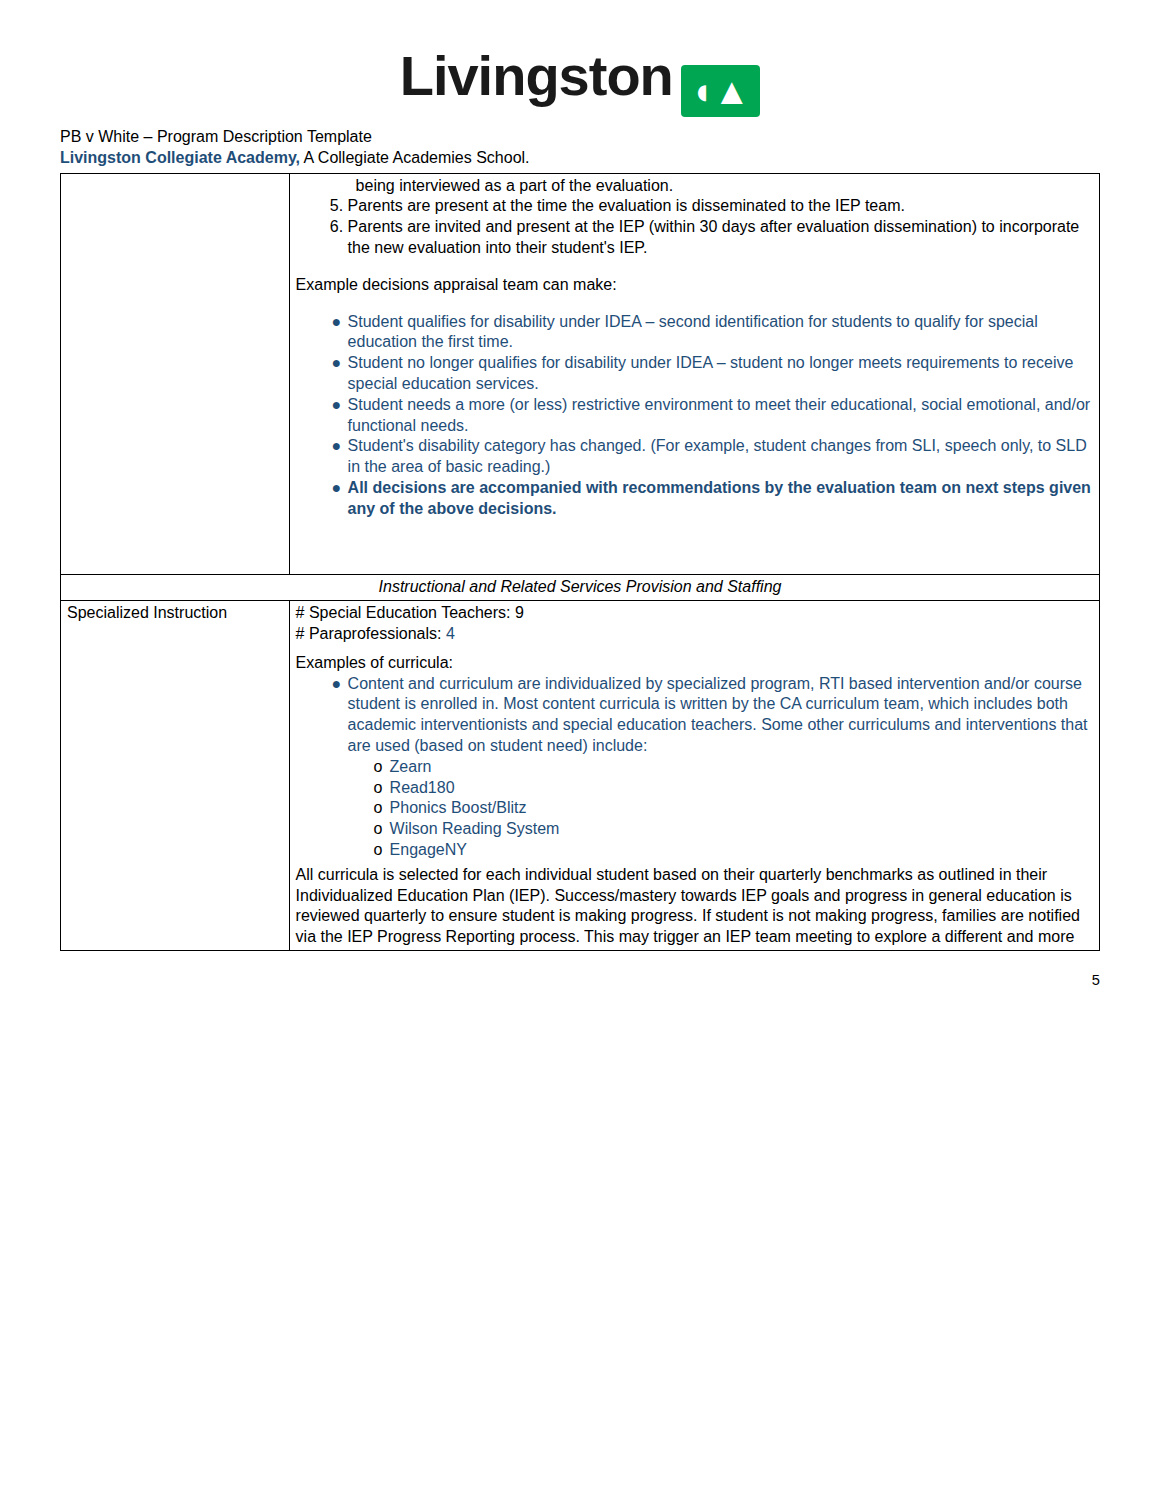Livingston◖▲
PB v White – Program Description Template
Livingston Collegiate Academy, A Collegiate Academies School.
| | being interviewed as a part of the evaluation. Parents are present at the time the evaluation is disseminated to the IEP team. Parents are invited and present at the IEP (within 30 days after evaluation dissemination) to incorporate the new evaluation into their student's IEP. Example decisions appraisal team can make: Student qualifies for disability under IDEA – second identification for students to qualify for special education the first time. Student no longer qualifies for disability under IDEA – student no longer meets requirements to receive special education services. Student needs a more (or less) restrictive environment to meet their educational, social emotional, and/or functional needs. Student's disability category has changed. (For example, student changes from SLI, speech only, to SLD in the area of basic reading.) All decisions are accompanied with recommendations by the evaluation team on next steps given any of the above decisions. |
| Instructional and Related Services Provision and Staffing |
| Specialized Instruction | # Special Education Teachers: 9 # Paraprofessionals: 4 Examples of curricula: Content and curriculum are individualized by specialized program, RTI based intervention and/or course student is enrolled in. Most content curricula is written by the CA curriculum team, which includes both academic interventionists and special education teachers. Some other curriculums and interventions that are used (based on student need) include: Zearn Read180 Phonics Boost/Blitz Wilson Reading System EngageNY All curricula is selected for each individual student based on their quarterly benchmarks as outlined in their Individualized Education Plan (IEP). Success/mastery towards IEP goals and progress in general education is reviewed quarterly to ensure student is making progress. If student is not making progress, families are notified via the IEP Progress Reporting process. This may trigger an IEP team meeting to explore a different and more |
5